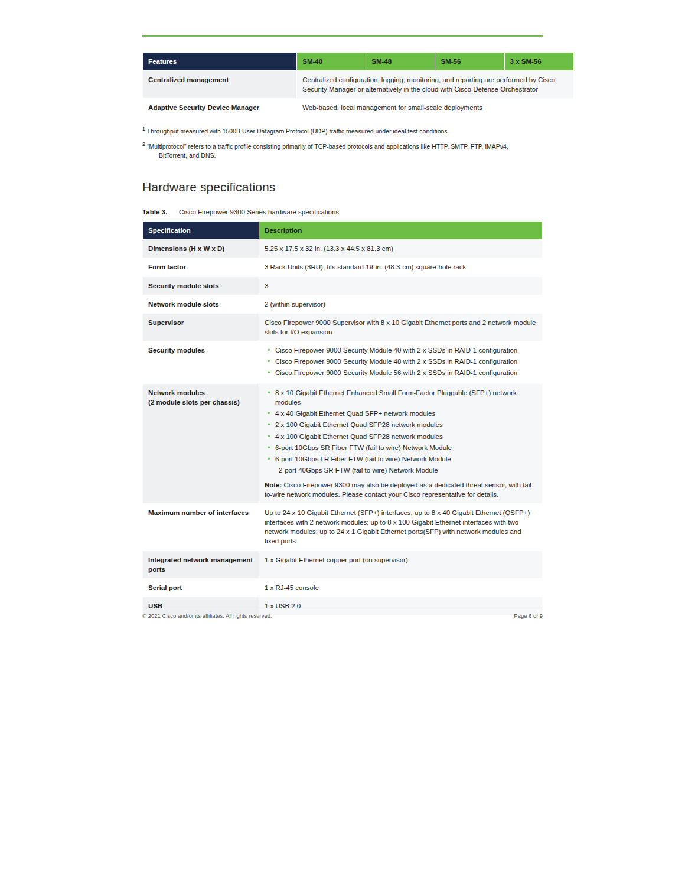| Features | SM-40 | SM-48 | SM-56 | 3 x SM-56 |
| --- | --- | --- | --- | --- |
| Centralized management | Centralized configuration, logging, monitoring, and reporting are performed by Cisco Security Manager or alternatively in the cloud with Cisco Defense Orchestrator |
| Adaptive Security Device Manager | Web-based, local management for small-scale deployments |
1 Throughput measured with 1500B User Datagram Protocol (UDP) traffic measured under ideal test conditions.
2 “Multiprotocol” refers to a traffic profile consisting primarily of TCP-based protocols and applications like HTTP, SMTP, FTP, IMAPv4, BitTorrent, and DNS.
Hardware specifications
Table 3. Cisco Firepower 9300 Series hardware specifications
| Specification | Description |
| --- | --- |
| Dimensions (H x W x D) | 5.25 x 17.5 x 32 in. (13.3 x 44.5 x 81.3 cm) |
| Form factor | 3 Rack Units (3RU), fits standard 19-in. (48.3-cm) square-hole rack |
| Security module slots | 3 |
| Network module slots | 2 (within supervisor) |
| Supervisor | Cisco Firepower 9000 Supervisor with 8 x 10 Gigabit Ethernet ports and 2 network module slots for I/O expansion |
| Security modules | Cisco Firepower 9000 Security Module 40 with 2 x SSDs in RAID-1 configuration Cisco Firepower 9000 Security Module 48 with 2 x SSDs in RAID-1 configuration Cisco Firepower 9000 Security Module 56 with 2 x SSDs in RAID-1 configuration |
| Network modules (2 module slots per chassis) | 8 x 10 Gigabit Ethernet Enhanced Small Form-Factor Pluggable (SFP+) network modules 4 x 40 Gigabit Ethernet Quad SFP+ network modules 2 x 100 Gigabit Ethernet Quad SFP28 network modules 4 x 100 Gigabit Ethernet Quad SFP28 network modules 6-port 10Gbps SR Fiber FTW (fail to wire) Network Module 6-port 10Gbps LR Fiber FTW (fail to wire) Network Module 2-port 40Gbps SR FTW (fail to wire) Network Module Note: Cisco Firepower 9300 may also be deployed as a dedicated threat sensor, with fail-to-wire network modules. Please contact your Cisco representative for details. |
| Maximum number of interfaces | Up to 24 x 10 Gigabit Ethernet (SFP+) interfaces; up to 8 x 40 Gigabit Ethernet (QSFP+) interfaces with 2 network modules; up to 8 x 100 Gigabit Ethernet interfaces with two network modules; up to 24 x 1 Gigabit Ethernet ports(SFP) with network modules and fixed ports |
| Integrated network management ports | 1 x Gigabit Ethernet copper port (on supervisor) |
| Serial port | 1 x RJ-45 console |
| USB | 1 x USB 2.0 |
© 2021 Cisco and/or its affiliates. All rights reserved.
Page 6 of 9